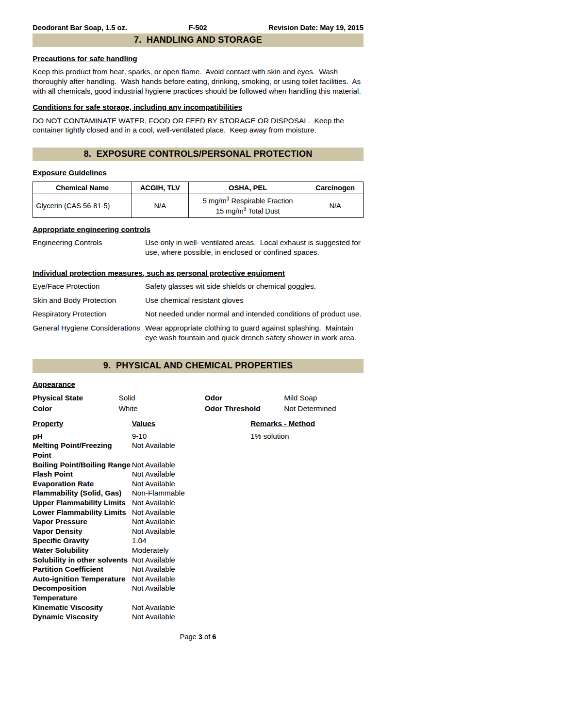Deodorant Bar Soap, 1.5 oz. F-502 Revision Date: May 19, 2015
7. HANDLING AND STORAGE
Precautions for safe handling
Keep this product from heat, sparks, or open flame. Avoid contact with skin and eyes. Wash thoroughly after handling. Wash hands before eating, drinking, smoking, or using toilet facilities. As with all chemicals, good industrial hygiene practices should be followed when handling this material.
Conditions for safe storage, including any incompatibilities
DO NOT CONTAMINATE WATER, FOOD OR FEED BY STORAGE OR DISPOSAL. Keep the container tightly closed and in a cool, well-ventilated place. Keep away from moisture.
8. EXPOSURE CONTROLS/PERSONAL PROTECTION
Exposure Guidelines
| Chemical Name | ACGIH, TLV | OSHA, PEL | Carcinogen |
| --- | --- | --- | --- |
| Glycerin (CAS 56-81-5) | N/A | 5 mg/m 3 Respirable Fraction 15 mg/m 3 Total Dust | N/A |
Appropriate engineering controls
| Engineering Controls | Use only in well- ventilated areas. Local exhaust is suggested for use, where possible, in enclosed or confined spaces. |
Individual protection measures, such as personal protective equipment
| Eye/Face Protection | Safety glasses wit side shields or chemical goggles. |
| Skin and Body Protection | Use chemical resistant gloves |
| Respiratory Protection | Not needed under normal and intended conditions of product use. |
| General Hygiene Considerations | Wear appropriate clothing to guard against splashing. Maintain eye wash fountain and quick drench safety shower in work area. |
9. PHYSICAL AND CHEMICAL PROPERTIES
Appearance
| Physical State | Solid | Odor | Mild Soap |
| Color | White | Odor Threshold | Not Determined |
| Property | Values | Remarks - Method |
| pH | 9-10 | 1% solution |
| Melting Point/Freezing Point | Not Available | |
| Boiling Point/Boiling Range | Not Available | |
| Flash Point | Not Available | |
| Evaporation Rate | Not Available | |
| Flammability (Solid, Gas) | Non-Flammable | |
| Upper Flammability Limits | Not Available | |
| Lower Flammability Limits | Not Available | |
| Vapor Pressure | Not Available | |
| Vapor Density | Not Available | |
| Specific Gravity | 1.04 | |
| Water Solubility | Moderately | |
| Solubility in other solvents | Not Available | |
| Partition Coefficient | Not Available | |
| Auto-ignition Temperature | Not Available | |
| Decomposition Temperature | Not Available | |
| Kinematic Viscosity | Not Available | |
| Dynamic Viscosity | Not Available | |
Page 3 of 6